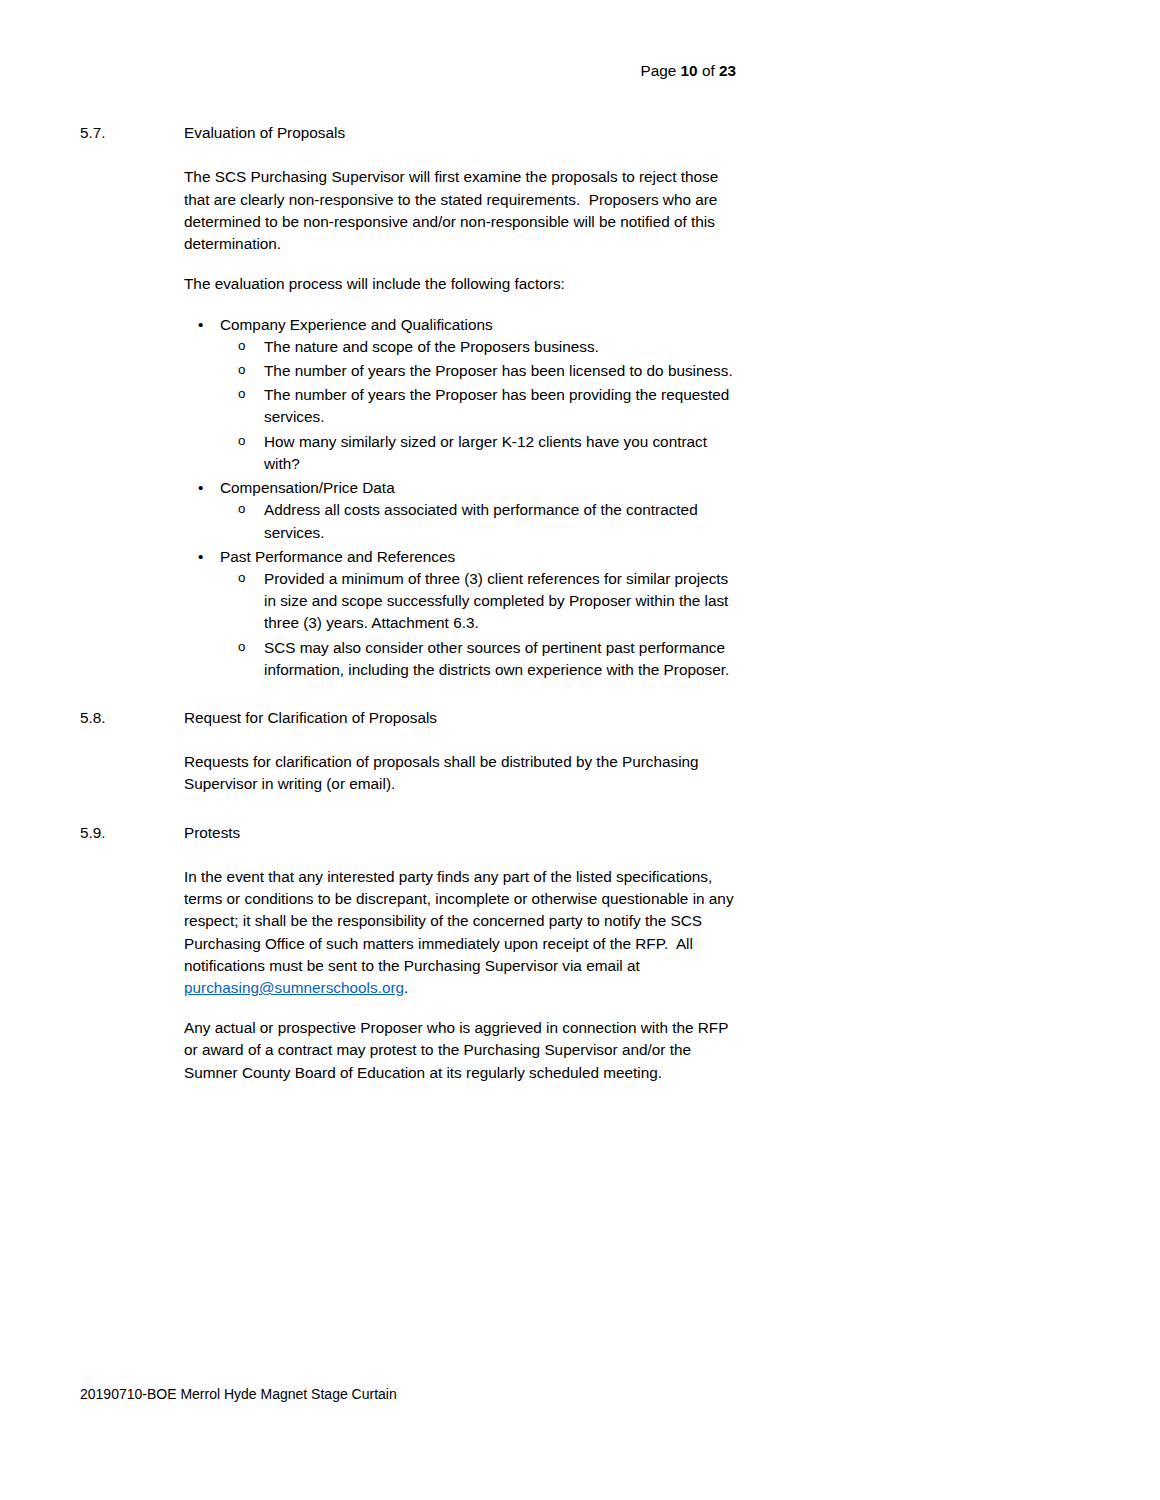Page 10 of 23
5.7. Evaluation of Proposals
The SCS Purchasing Supervisor will first examine the proposals to reject those that are clearly non-responsive to the stated requirements. Proposers who are determined to be non-responsive and/or non-responsible will be notified of this determination.
The evaluation process will include the following factors:
Company Experience and Qualifications
The nature and scope of the Proposers business.
The number of years the Proposer has been licensed to do business.
The number of years the Proposer has been providing the requested services.
How many similarly sized or larger K-12 clients have you contract with?
Compensation/Price Data
Address all costs associated with performance of the contracted services.
Past Performance and References
Provided a minimum of three (3) client references for similar projects in size and scope successfully completed by Proposer within the last three (3) years. Attachment 6.3.
SCS may also consider other sources of pertinent past performance information, including the districts own experience with the Proposer.
5.8. Request for Clarification of Proposals
Requests for clarification of proposals shall be distributed by the Purchasing Supervisor in writing (or email).
5.9. Protests
In the event that any interested party finds any part of the listed specifications, terms or conditions to be discrepant, incomplete or otherwise questionable in any respect; it shall be the responsibility of the concerned party to notify the SCS Purchasing Office of such matters immediately upon receipt of the RFP. All notifications must be sent to the Purchasing Supervisor via email at purchasing@sumnerschools.org.
Any actual or prospective Proposer who is aggrieved in connection with the RFP or award of a contract may protest to the Purchasing Supervisor and/or the Sumner County Board of Education at its regularly scheduled meeting.
20190710-BOE Merrol Hyde Magnet Stage Curtain